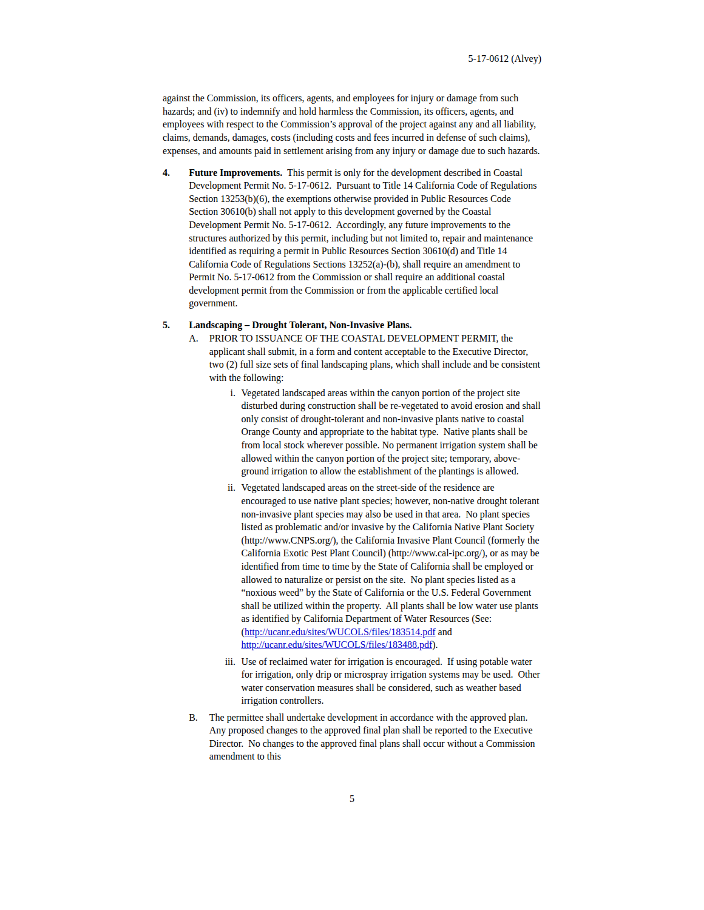5-17-0612 (Alvey)
against the Commission, its officers, agents, and employees for injury or damage from such hazards; and (iv) to indemnify and hold harmless the Commission, its officers, agents, and employees with respect to the Commission’s approval of the project against any and all liability, claims, demands, damages, costs (including costs and fees incurred in defense of such claims), expenses, and amounts paid in settlement arising from any injury or damage due to such hazards.
4. Future Improvements. This permit is only for the development described in Coastal Development Permit No. 5-17-0612. Pursuant to Title 14 California Code of Regulations Section 13253(b)(6), the exemptions otherwise provided in Public Resources Code Section 30610(b) shall not apply to this development governed by the Coastal Development Permit No. 5-17-0612. Accordingly, any future improvements to the structures authorized by this permit, including but not limited to, repair and maintenance identified as requiring a permit in Public Resources Section 30610(d) and Title 14 California Code of Regulations Sections 13252(a)-(b), shall require an amendment to Permit No. 5-17-0612 from the Commission or shall require an additional coastal development permit from the Commission or from the applicable certified local government.
5. Landscaping – Drought Tolerant, Non-Invasive Plans.
A. PRIOR TO ISSUANCE OF THE COASTAL DEVELOPMENT PERMIT, the applicant shall submit, in a form and content acceptable to the Executive Director, two (2) full size sets of final landscaping plans, which shall include and be consistent with the following:
i. Vegetated landscaped areas within the canyon portion of the project site disturbed during construction shall be re-vegetated to avoid erosion and shall only consist of drought-tolerant and non-invasive plants native to coastal Orange County and appropriate to the habitat type. Native plants shall be from local stock wherever possible. No permanent irrigation system shall be allowed within the canyon portion of the project site; temporary, above-ground irrigation to allow the establishment of the plantings is allowed.
ii. Vegetated landscaped areas on the street-side of the residence are encouraged to use native plant species; however, non-native drought tolerant non-invasive plant species may also be used in that area. No plant species listed as problematic and/or invasive by the California Native Plant Society (http://www.CNPS.org/), the California Invasive Plant Council (formerly the California Exotic Pest Plant Council) (http://www.cal-ipc.org/), or as may be identified from time to time by the State of California shall be employed or allowed to naturalize or persist on the site. No plant species listed as a “noxious weed” by the State of California or the U.S. Federal Government shall be utilized within the property. All plants shall be low water use plants as identified by California Department of Water Resources (See: (http://ucanr.edu/sites/WUCOLS/files/183514.pdf and http://ucanr.edu/sites/WUCOLS/files/183488.pdf).
iii. Use of reclaimed water for irrigation is encouraged. If using potable water for irrigation, only drip or microspray irrigation systems may be used. Other water conservation measures shall be considered, such as weather based irrigation controllers.
B. The permittee shall undertake development in accordance with the approved plan. Any proposed changes to the approved final plan shall be reported to the Executive Director. No changes to the approved final plans shall occur without a Commission amendment to this
5